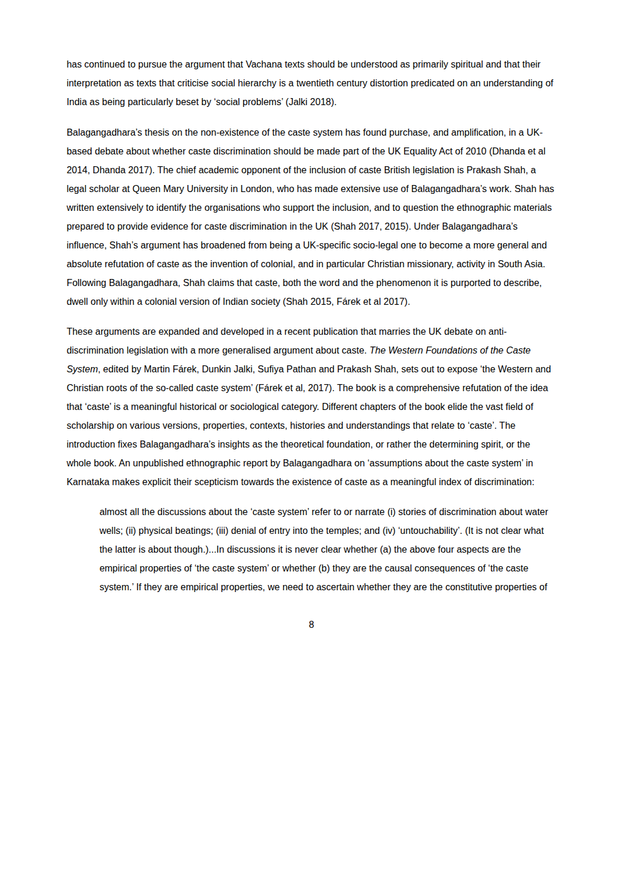has continued to pursue the argument that Vachana texts should be understood as primarily spiritual and that their interpretation as texts that criticise social hierarchy is a twentieth century distortion predicated on an understanding of India as being particularly beset by ‘social problems’ (Jalki 2018).
Balagangadhara’s thesis on the non-existence of the caste system has found purchase, and amplification, in a UK-based debate about whether caste discrimination should be made part of the UK Equality Act of 2010 (Dhanda et al 2014, Dhanda 2017). The chief academic opponent of the inclusion of caste British legislation is Prakash Shah, a legal scholar at Queen Mary University in London, who has made extensive use of Balagangadhara’s work. Shah has written extensively to identify the organisations who support the inclusion, and to question the ethnographic materials prepared to provide evidence for caste discrimination in the UK (Shah 2017, 2015). Under Balagangadhara’s influence, Shah’s argument has broadened from being a UK-specific socio-legal one to become a more general and absolute refutation of caste as the invention of colonial, and in particular Christian missionary, activity in South Asia. Following Balagangadhara, Shah claims that caste, both the word and the phenomenon it is purported to describe, dwell only within a colonial version of Indian society (Shah 2015, Fárek et al 2017).
These arguments are expanded and developed in a recent publication that marries the UK debate on anti-discrimination legislation with a more generalised argument about caste. The Western Foundations of the Caste System, edited by Martin Fárek, Dunkin Jalki, Sufiya Pathan and Prakash Shah, sets out to expose ‘the Western and Christian roots of the so-called caste system’ (Fárek et al, 2017). The book is a comprehensive refutation of the idea that ‘caste’ is a meaningful historical or sociological category. Different chapters of the book elide the vast field of scholarship on various versions, properties, contexts, histories and understandings that relate to ‘caste’. The introduction fixes Balagangadhara’s insights as the theoretical foundation, or rather the determining spirit, or the whole book. An unpublished ethnographic report by Balagangadhara on ‘assumptions about the caste system’ in Karnataka makes explicit their scepticism towards the existence of caste as a meaningful index of discrimination:
almost all the discussions about the ‘caste system’ refer to or narrate (i) stories of discrimination about water wells; (ii) physical beatings; (iii) denial of entry into the temples; and (iv) ‘untouchability’. (It is not clear what the latter is about though.)...In discussions it is never clear whether (a) the above four aspects are the empirical properties of ‘the caste system’ or whether (b) they are the causal consequences of ‘the caste system.’ If they are empirical properties, we need to ascertain whether they are the constitutive properties of
8